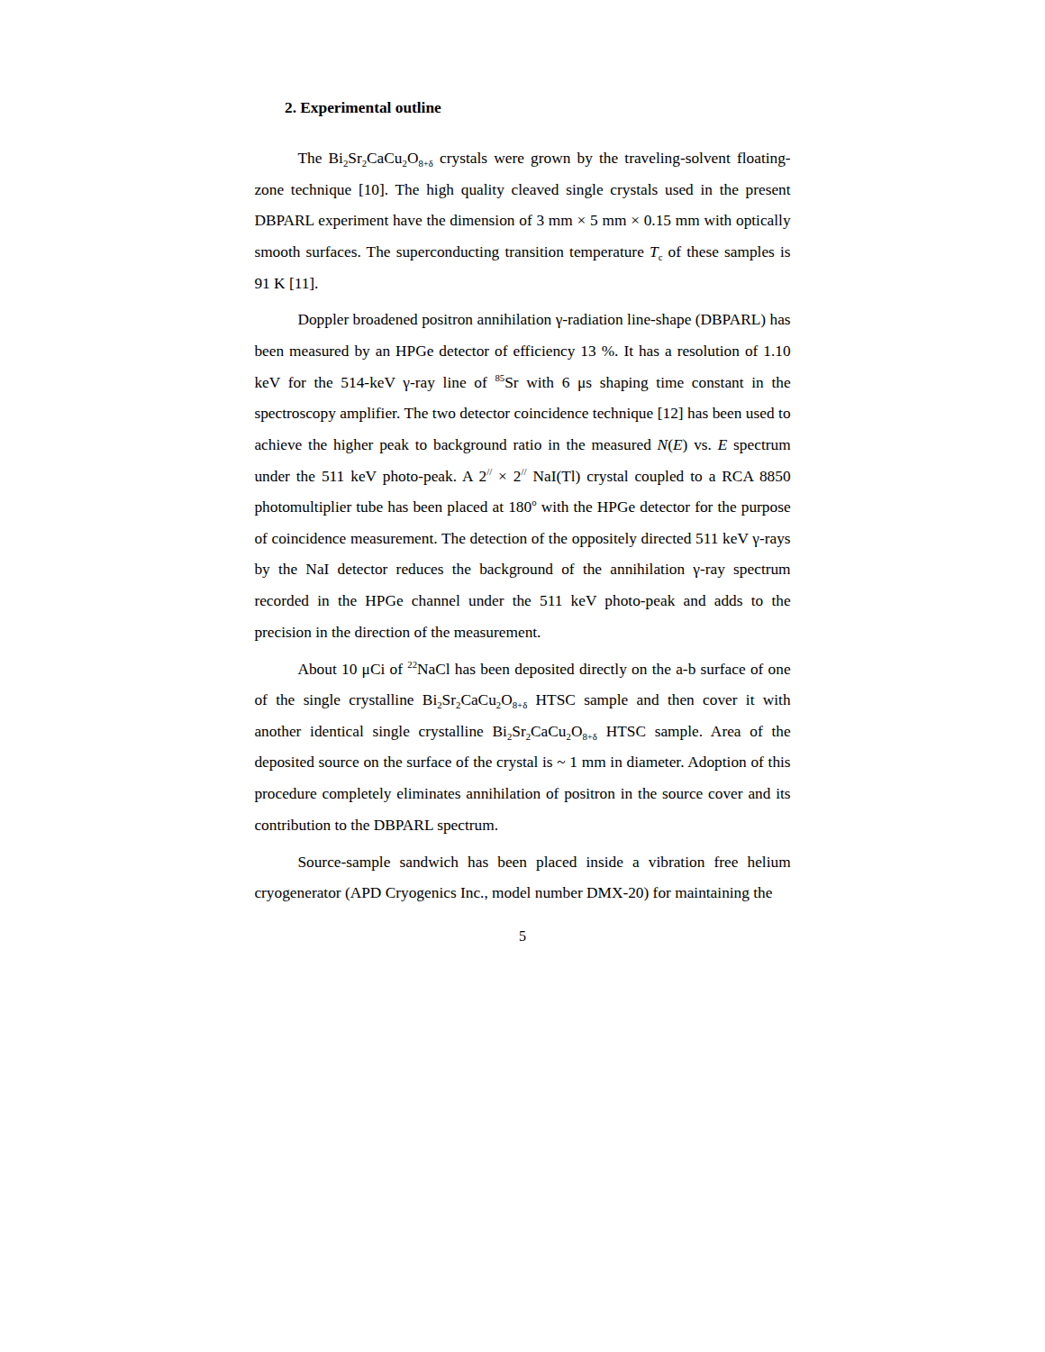2. Experimental outline
The Bi2Sr2CaCu2O8+δ crystals were grown by the traveling-solvent floating-zone technique [10]. The high quality cleaved single crystals used in the present DBPARL experiment have the dimension of 3 mm × 5 mm × 0.15 mm with optically smooth surfaces. The superconducting transition temperature Tc of these samples is 91 K [11].
Doppler broadened positron annihilation γ-radiation line-shape (DBPARL) has been measured by an HPGe detector of efficiency 13 %. It has a resolution of 1.10 keV for the 514-keV γ-ray line of 85Sr with 6 μs shaping time constant in the spectroscopy amplifier. The two detector coincidence technique [12] has been used to achieve the higher peak to background ratio in the measured N(E) vs. E spectrum under the 511 keV photo-peak. A 2// × 2// NaI(Tl) crystal coupled to a RCA 8850 photomultiplier tube has been placed at 180o with the HPGe detector for the purpose of coincidence measurement. The detection of the oppositely directed 511 keV γ-rays by the NaI detector reduces the background of the annihilation γ-ray spectrum recorded in the HPGe channel under the 511 keV photo-peak and adds to the precision in the direction of the measurement.
About 10 μCi of 22NaCl has been deposited directly on the a-b surface of one of the single crystalline Bi2Sr2CaCu2O8+δ HTSC sample and then cover it with another identical single crystalline Bi2Sr2CaCu2O8+δ HTSC sample. Area of the deposited source on the surface of the crystal is ~ 1 mm in diameter. Adoption of this procedure completely eliminates annihilation of positron in the source cover and its contribution to the DBPARL spectrum.
Source-sample sandwich has been placed inside a vibration free helium cryogenerator (APD Cryogenics Inc., model number DMX-20) for maintaining the
5